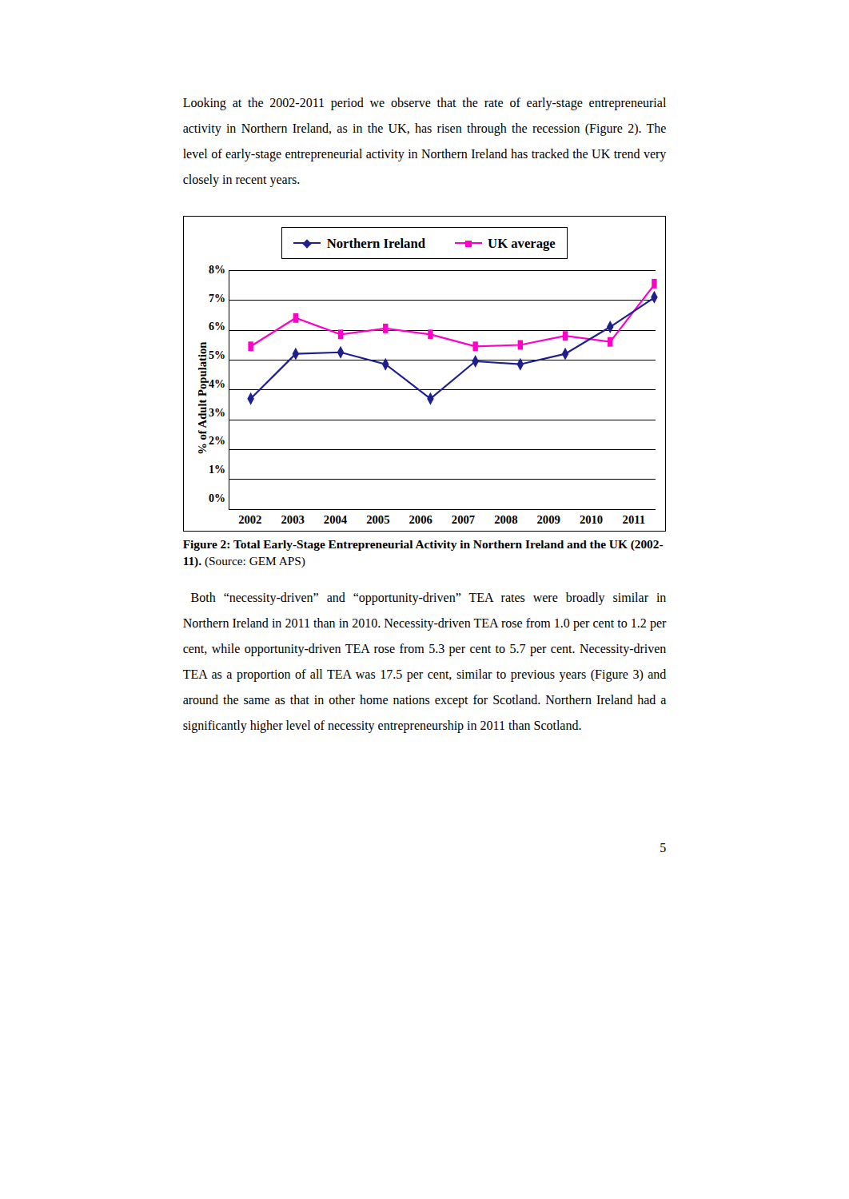Looking at the 2002-2011 period we observe that the rate of early-stage entrepreneurial activity in Northern Ireland, as in the UK, has risen through the recession (Figure 2). The level of early-stage entrepreneurial activity in Northern Ireland has tracked the UK trend very closely in recent years.
Northern Ireland UK average
% of Adult Population
8% 7% 6% 5% 4% 3% 2% 1% 0%
2002 2003 2004 2005 2006 2007 2008 2009 2010 2011
Figure 2: Total Early-Stage Entrepreneurial Activity in Northern Ireland and the UK (2002-11). (Source: GEM APS)
Both “necessity-driven” and “opportunity-driven” TEA rates were broadly similar in Northern Ireland in 2011 than in 2010. Necessity-driven TEA rose from 1.0 per cent to 1.2 per cent, while opportunity-driven TEA rose from 5.3 per cent to 5.7 per cent. Necessity-driven TEA as a proportion of all TEA was 17.5 per cent, similar to previous years (Figure 3) and around the same as that in other home nations except for Scotland. Northern Ireland had a significantly higher level of necessity entrepreneurship in 2011 than Scotland.
5